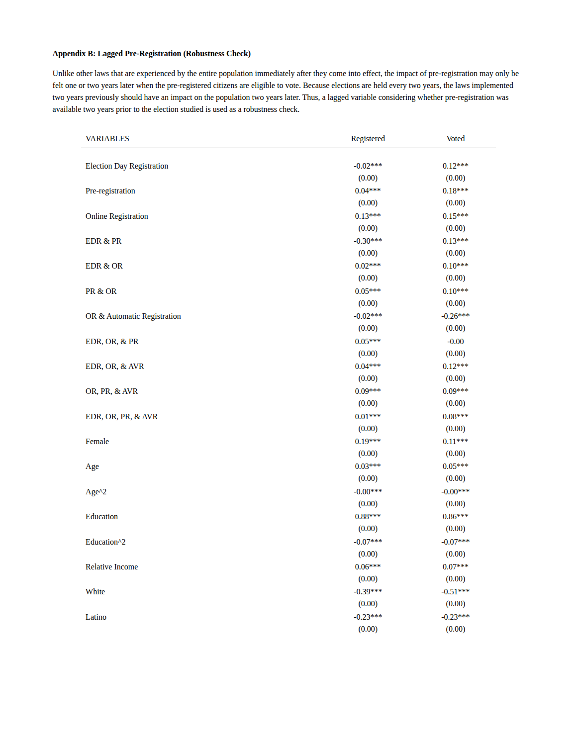Appendix B: Lagged Pre-Registration (Robustness Check)
Unlike other laws that are experienced by the entire population immediately after they come into effect, the impact of pre-registration may only be felt one or two years later when the pre-registered citizens are eligible to vote. Because elections are held every two years, the laws implemented two years previously should have an impact on the population two years later. Thus, a lagged variable considering whether pre-registration was available two years prior to the election studied is used as a robustness check.
| VARIABLES | Registered | Voted |
| --- | --- | --- |
| Election Day Registration | -0.02*** | 0.12*** |
| | (0.00) | (0.00) |
| Pre-registration | 0.04*** | 0.18*** |
| | (0.00) | (0.00) |
| Online Registration | 0.13*** | 0.15*** |
| | (0.00) | (0.00) |
| EDR & PR | -0.30*** | 0.13*** |
| | (0.00) | (0.00) |
| EDR & OR | 0.02*** | 0.10*** |
| | (0.00) | (0.00) |
| PR & OR | 0.05*** | 0.10*** |
| | (0.00) | (0.00) |
| OR & Automatic Registration | -0.02*** | -0.26*** |
| | (0.00) | (0.00) |
| EDR, OR, & PR | 0.05*** | -0.00 |
| | (0.00) | (0.00) |
| EDR, OR, & AVR | 0.04*** | 0.12*** |
| | (0.00) | (0.00) |
| OR, PR, & AVR | 0.09*** | 0.09*** |
| | (0.00) | (0.00) |
| EDR, OR, PR, & AVR | 0.01*** | 0.08*** |
| | (0.00) | (0.00) |
| Female | 0.19*** | 0.11*** |
| | (0.00) | (0.00) |
| Age | 0.03*** | 0.05*** |
| | (0.00) | (0.00) |
| Age^2 | -0.00*** | -0.00*** |
| | (0.00) | (0.00) |
| Education | 0.88*** | 0.86*** |
| | (0.00) | (0.00) |
| Education^2 | -0.07*** | -0.07*** |
| | (0.00) | (0.00) |
| Relative Income | 0.06*** | 0.07*** |
| | (0.00) | (0.00) |
| White | -0.39*** | -0.51*** |
| | (0.00) | (0.00) |
| Latino | -0.23*** | -0.23*** |
| | (0.00) | (0.00) |